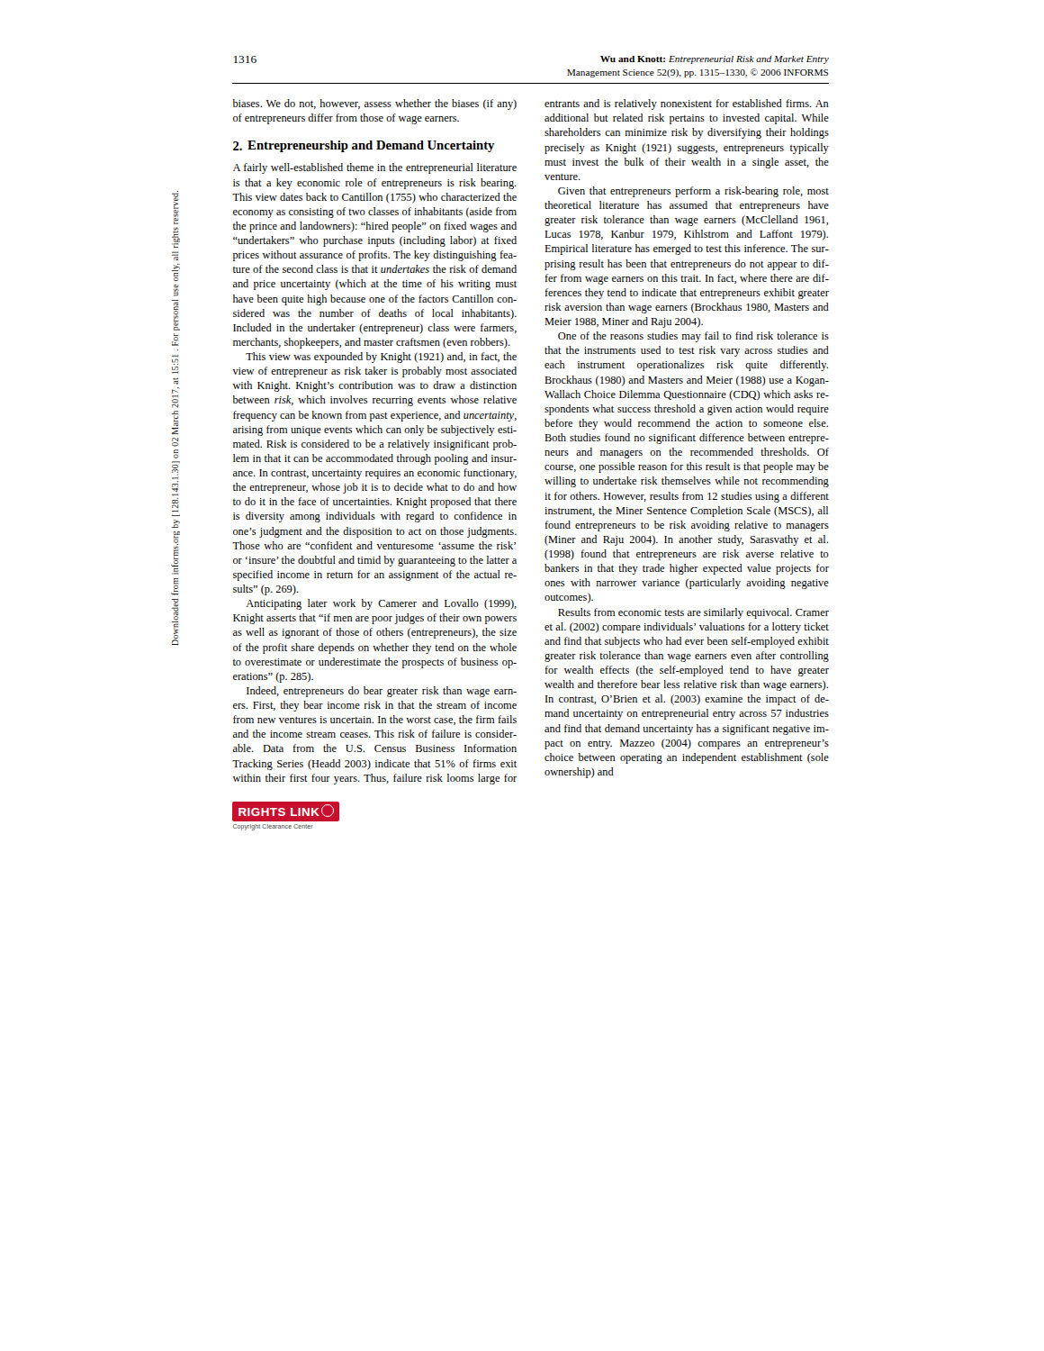Downloaded from informs.org by [128.143.1.30] on 02 March 2017, at 15:51 . For personal use only, all rights reserved.
1316
Wu and Knott: Entrepreneurial Risk and Market Entry
Management Science 52(9), pp. 1315–1330, © 2006 INFORMS
biases. We do not, however, assess whether the biases (if any) of entrepreneurs differ from those of wage earners.
2.
Entrepreneurship and Demand Uncertainty
A fairly well-established theme in the entrepreneurial literature is that a key economic role of entrepreneurs is risk bearing. This view dates back to Cantillon (1755) who characterized the economy as consisting of two classes of inhabitants (aside from the prince and landowners): “hired people” on fixed wages and “undertakers” who purchase inputs (including labor) at fixed prices without assurance of profits. The key distinguishing feature of the second class is that it undertakes the risk of demand and price uncertainty (which at the time of his writing must have been quite high because one of the factors Cantillon considered was the number of deaths of local inhabitants). Included in the undertaker (entrepreneur) class were farmers, merchants, shopkeepers, and master craftsmen (even robbers).
This view was expounded by Knight (1921) and, in fact, the view of entrepreneur as risk taker is probably most associated with Knight. Knight’s contribution was to draw a distinction between risk, which involves recurring events whose relative frequency can be known from past experience, and uncertainty, arising from unique events which can only be subjectively estimated. Risk is considered to be a relatively insignificant problem in that it can be accommodated through pooling and insurance. In contrast, uncertainty requires an economic functionary, the entrepreneur, whose job it is to decide what to do and how to do it in the face of uncertainties. Knight proposed that there is diversity among individuals with regard to confidence in one’s judgment and the disposition to act on those judgments. Those who are “confident and venturesome ‘assume the risk’ or ‘insure’ the doubtful and timid by guaranteeing to the latter a specified income in return for an assignment of the actual results” (p. 269).
Anticipating later work by Camerer and Lovallo (1999), Knight asserts that “if men are poor judges of their own powers as well as ignorant of those of others (entrepreneurs), the size of the profit share depends on whether they tend on the whole to overestimate or underestimate the prospects of business operations” (p. 285).
Indeed, entrepreneurs do bear greater risk than wage earners. First, they bear income risk in that the stream of income from new ventures is uncertain. In the worst case, the firm fails and the income stream ceases. This risk of failure is considerable. Data from the U.S. Census Business Information Tracking Series (Headd 2003) indicate that 51% of firms exit within their first four years. Thus, failure risk looms large for entrants and is relatively nonexistent for established firms. An additional but related risk pertains to invested capital. While shareholders can minimize risk by diversifying their holdings precisely as Knight (1921) suggests, entrepreneurs typically must invest the bulk of their wealth in a single asset, the venture.
Given that entrepreneurs perform a risk-bearing role, most theoretical literature has assumed that entrepreneurs have greater risk tolerance than wage earners (McClelland 1961, Lucas 1978, Kanbur 1979, Kihlstrom and Laffont 1979). Empirical literature has emerged to test this inference. The surprising result has been that entrepreneurs do not appear to differ from wage earners on this trait. In fact, where there are differences they tend to indicate that entrepreneurs exhibit greater risk aversion than wage earners (Brockhaus 1980, Masters and Meier 1988, Miner and Raju 2004).
One of the reasons studies may fail to find risk tolerance is that the instruments used to test risk vary across studies and each instrument operationalizes risk quite differently. Brockhaus (1980) and Masters and Meier (1988) use a Kogan-Wallach Choice Dilemma Questionnaire (CDQ) which asks respondents what success threshold a given action would require before they would recommend the action to someone else. Both studies found no significant difference between entrepreneurs and managers on the recommended thresholds. Of course, one possible reason for this result is that people may be willing to undertake risk themselves while not recommending it for others. However, results from 12 studies using a different instrument, the Miner Sentence Completion Scale (MSCS), all found entrepreneurs to be risk avoiding relative to managers (Miner and Raju 2004). In another study, Sarasvathy et al. (1998) found that entrepreneurs are risk averse relative to bankers in that they trade higher expected value projects for ones with narrower variance (particularly avoiding negative outcomes).
Results from economic tests are similarly equivocal. Cramer et al. (2002) compare individuals’ valuations for a lottery ticket and find that subjects who had ever been self-employed exhibit greater risk tolerance than wage earners even after controlling for wealth effects (the self-employed tend to have greater wealth and therefore bear less relative risk than wage earners). In contrast, O’Brien et al. (2003) examine the impact of demand uncertainty on entrepreneurial entry across 57 industries and find that demand uncertainty has a significant negative impact on entry. Mazzeo (2004) compares an entrepreneur’s choice between operating an independent establishment (sole ownership) and
RIGHTS LINK
Copyright Clearance Center